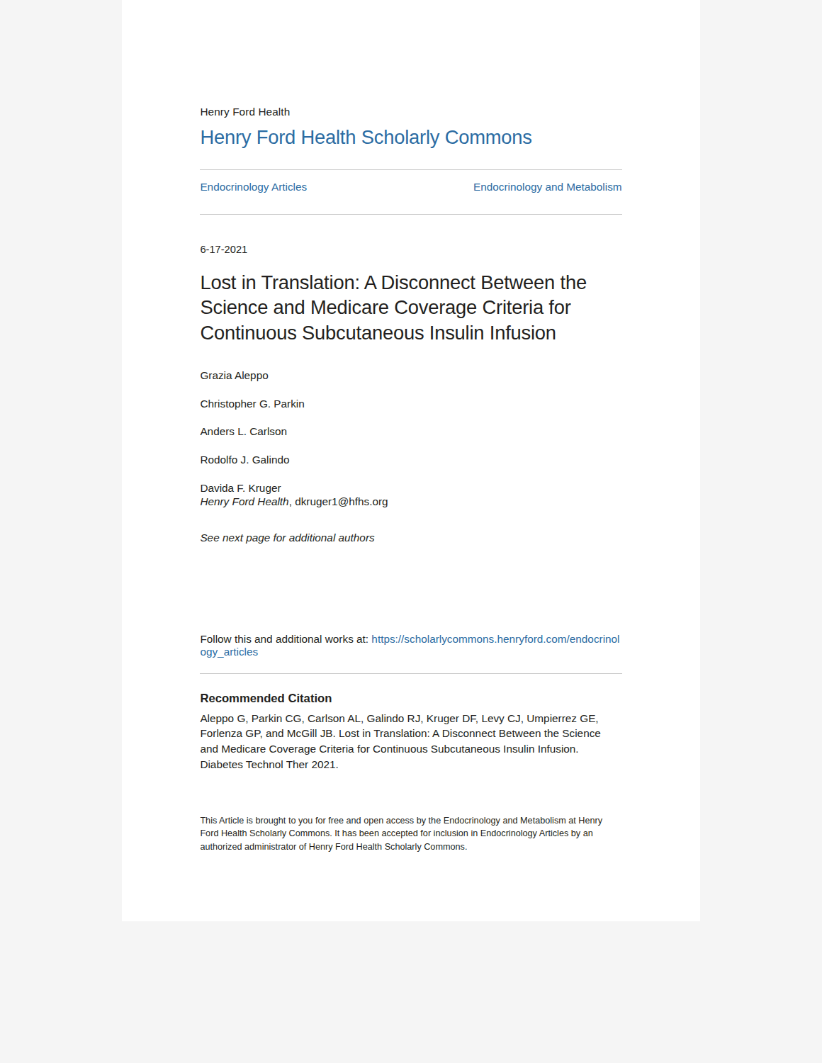Henry Ford Health
Henry Ford Health Scholarly Commons
Endocrinology Articles Endocrinology and Metabolism
6-17-2021
Lost in Translation: A Disconnect Between the Science and Medicare Coverage Criteria for Continuous Subcutaneous Insulin Infusion
Grazia Aleppo
Christopher G. Parkin
Anders L. Carlson
Rodolfo J. Galindo
Davida F. Kruger
Henry Ford Health, dkruger1@hfhs.org
See next page for additional authors
Follow this and additional works at: https://scholarlycommons.henryford.com/endocrinology_articles
Recommended Citation
Aleppo G, Parkin CG, Carlson AL, Galindo RJ, Kruger DF, Levy CJ, Umpierrez GE, Forlenza GP, and McGill JB. Lost in Translation: A Disconnect Between the Science and Medicare Coverage Criteria for Continuous Subcutaneous Insulin Infusion. Diabetes Technol Ther 2021.
This Article is brought to you for free and open access by the Endocrinology and Metabolism at Henry Ford Health Scholarly Commons. It has been accepted for inclusion in Endocrinology Articles by an authorized administrator of Henry Ford Health Scholarly Commons.